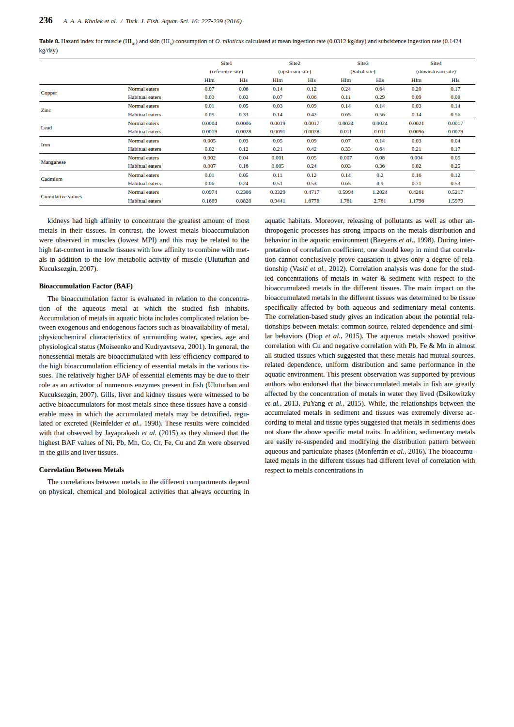236 A. A. A. Khalek et al. / Turk. J. Fish. Aquat. Sci. 16: 227-239 (2016)
Table 8. Hazard index for muscle (HIm) and skin (HIs) consumption of O. niloticus calculated at mean ingestion rate (0.0312 kg/day) and subsistence ingestion rate (0.1424 kg/day)
| | Site1 | Site2 | Site3 | Site4 |
| --- | --- | --- | --- | --- |
| (reference site) | (upstream site) | (Sabal site) | (downstream site) |
| HIm | HIs | HIm | HIs | HIm | HIs | HIm | HIs |
| Copper | Normal eaters | 0.07 | 0.06 | 0.14 | 0.12 | 0.24 | 0.64 | 0.20 | 0.17 |
| Habitual eaters | 0.03 | 0.03 | 0.07 | 0.06 | 0.11 | 0.29 | 0.09 | 0.08 |
| Zinc | Normal eaters | 0.01 | 0.05 | 0.03 | 0.09 | 0.14 | 0.14 | 0.03 | 0.14 |
| Habitual eaters | 0.05 | 0.33 | 0.14 | 0.42 | 0.65 | 0.56 | 0.14 | 0.56 |
| Lead | Normal eaters | 0.0004 | 0.0006 | 0.0019 | 0.0017 | 0.0024 | 0.0024 | 0.0021 | 0.0017 |
| Habitual eaters | 0.0019 | 0.0028 | 0.0091 | 0.0078 | 0.011 | 0.011 | 0.0096 | 0.0079 |
| Iron | Normal eaters | 0.005 | 0.03 | 0.05 | 0.09 | 0.07 | 0.14 | 0.03 | 0.04 |
| Habitual eaters | 0.02 | 0.12 | 0.21 | 0.42 | 0.33 | 0.64 | 0.21 | 0.17 |
| Manganese | Normal eaters | 0.002 | 0.04 | 0.001 | 0.05 | 0.007 | 0.08 | 0.004 | 0.05 |
| Habitual eaters | 0.007 | 0.16 | 0.005 | 0.24 | 0.03 | 0.36 | 0.02 | 0.25 |
| Cadmium | Normal eaters | 0.01 | 0.05 | 0.11 | 0.12 | 0.14 | 0.2 | 0.16 | 0.12 |
| Habitual eaters | 0.06 | 0.24 | 0.51 | 0.53 | 0.65 | 0.9 | 0.71 | 0.53 |
| Cumulative values | Normal eaters | 0.0974 | 0.2306 | 0.3329 | 0.4717 | 0.5994 | 1.2024 | 0.4261 | 0.5217 |
| Habitual eaters | 0.1689 | 0.8828 | 0.9441 | 1.6778 | 1.781 | 2.761 | 1.1796 | 1.5979 |
kidneys had high affinity to concentrate the greatest amount of most metals in their tissues. In contrast, the lowest metals bioaccumulation were observed in muscles (lowest MPI) and this may be related to the high fat-content in muscle tissues with low affinity to combine with metals in addition to the low metabolic activity of muscle (Uluturhan and Kucuksezgin, 2007).
Bioaccumulation Factor (BAF)
The bioaccumulation factor is evaluated in relation to the concentration of the aqueous metal at which the studied fish inhabits. Accumulation of metals in aquatic biota includes complicated relation between exogenous and endogenous factors such as bioavailability of metal, physicochemical characteristics of surrounding water, species, age and physiological status (Moiseenko and Kudryavtseva, 2001). In general, the nonessential metals are bioaccumulated with less efficiency compared to the high bioaccumulation efficiency of essential metals in the various tissues. The relatively higher BAF of essential elements may be due to their role as an activator of numerous enzymes present in fish (Uluturhan and Kucuksezgin, 2007). Gills, liver and kidney tissues were witnessed to be active bioaccumulators for most metals since these tissues have a considerable mass in which the accumulated metals may be detoxified, regulated or excreted (Reinfelder et al., 1998). These results were coincided with that observed by Jayaprakash et al. (2015) as they showed that the highest BAF values of Ni, Pb, Mn, Co, Cr, Fe, Cu and Zn were observed in the gills and liver tissues.
Correlation Between Metals
The correlations between metals in the different compartments depend on physical, chemical and biological activities that always occurring in aquatic habitats. Moreover, releasing of pollutants as well as other anthropogenic processes has strong impacts on the metals distribution and behavior in the aquatic environment (Baeyens et al., 1998). During interpretation of correlation coefficient, one should keep in mind that correlation cannot conclusively prove causation it gives only a degree of relationship (Vasić et al., 2012). Correlation analysis was done for the studied concentrations of metals in water & sediment with respect to the bioaccumulated metals in the different tissues. The main impact on the bioaccumulated metals in the different tissues was determined to be tissue specifically affected by both aqueous and sedimentary metal contents. The correlation-based study gives an indication about the potential relationships between metals: common source, related dependence and similar behaviors (Diop et al., 2015). The aqueous metals showed positive correlation with Cu and negative correlation with Pb, Fe & Mn in almost all studied tissues which suggested that these metals had mutual sources, related dependence, uniform distribution and same performance in the aquatic environment. This present observation was supported by previous authors who endorsed that the bioaccumulated metals in fish are greatly affected by the concentration of metals in water they lived (Dsikowitzky et al., 2013, PuYang et al., 2015). While, the relationships between the accumulated metals in sediment and tissues was extremely diverse according to metal and tissue types suggested that metals in sediments does not share the above specific metal traits. In addition, sedimentary metals are easily re-suspended and modifying the distribution pattern between aqueous and particulate phases (Monferrán et al., 2016). The bioaccumulated metals in the different tissues had different level of correlation with respect to metals concentrations in